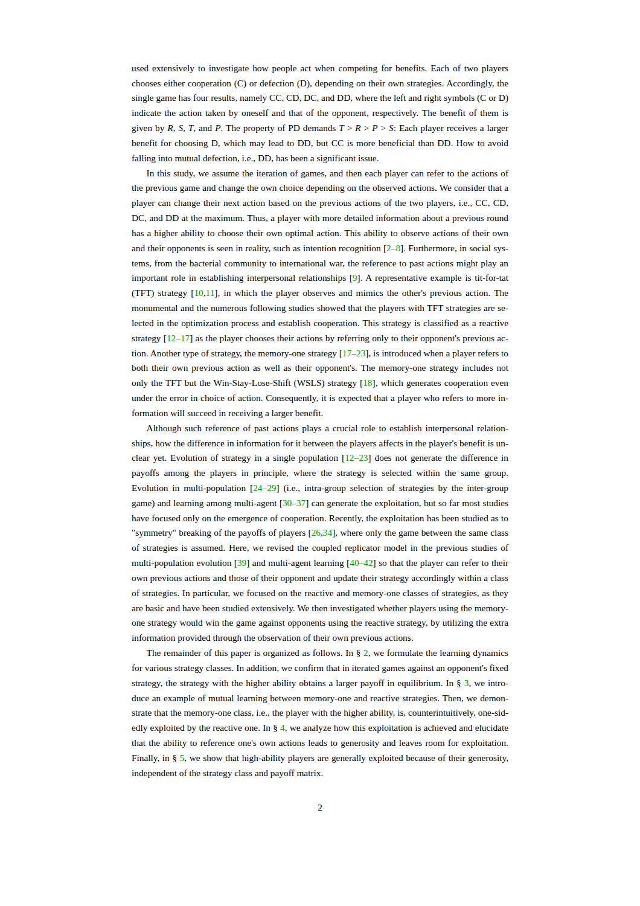used extensively to investigate how people act when competing for benefits. Each of two players chooses either cooperation (C) or defection (D), depending on their own strategies. Accordingly, the single game has four results, namely CC, CD, DC, and DD, where the left and right symbols (C or D) indicate the action taken by oneself and that of the opponent, respectively. The benefit of them is given by R, S, T, and P. The property of PD demands T > R > P > S: Each player receives a larger benefit for choosing D, which may lead to DD, but CC is more beneficial than DD. How to avoid falling into mutual defection, i.e., DD, has been a significant issue.
In this study, we assume the iteration of games, and then each player can refer to the actions of the previous game and change the own choice depending on the observed actions. We consider that a player can change their next action based on the previous actions of the two players, i.e., CC, CD, DC, and DD at the maximum. Thus, a player with more detailed information about a previous round has a higher ability to choose their own optimal action. This ability to observe actions of their own and their opponents is seen in reality, such as intention recognition [2–8]. Furthermore, in social systems, from the bacterial community to international war, the reference to past actions might play an important role in establishing interpersonal relationships [9]. A representative example is tit-for-tat (TFT) strategy [10,11], in which the player observes and mimics the other's previous action. The monumental and the numerous following studies showed that the players with TFT strategies are selected in the optimization process and establish cooperation. This strategy is classified as a reactive strategy [12–17] as the player chooses their actions by referring only to their opponent's previous action. Another type of strategy, the memory-one strategy [17–23], is introduced when a player refers to both their own previous action as well as their opponent's. The memory-one strategy includes not only the TFT but the Win-Stay-Lose-Shift (WSLS) strategy [18], which generates cooperation even under the error in choice of action. Consequently, it is expected that a player who refers to more information will succeed in receiving a larger benefit.
Although such reference of past actions plays a crucial role to establish interpersonal relationships, how the difference in information for it between the players affects in the player's benefit is unclear yet. Evolution of strategy in a single population [12–23] does not generate the difference in payoffs among the players in principle, where the strategy is selected within the same group. Evolution in multi-population [24–29] (i.e., intra-group selection of strategies by the inter-group game) and learning among multi-agent [30–37] can generate the exploitation, but so far most studies have focused only on the emergence of cooperation. Recently, the exploitation has been studied as to "symmetry" breaking of the payoffs of players [26,34], where only the game between the same class of strategies is assumed. Here, we revised the coupled replicator model in the previous studies of multi-population evolution [39] and multi-agent learning [40–42] so that the player can refer to their own previous actions and those of their opponent and update their strategy accordingly within a class of strategies. In particular, we focused on the reactive and memory-one classes of strategies, as they are basic and have been studied extensively. We then investigated whether players using the memory-one strategy would win the game against opponents using the reactive strategy, by utilizing the extra information provided through the observation of their own previous actions.
The remainder of this paper is organized as follows. In § 2, we formulate the learning dynamics for various strategy classes. In addition, we confirm that in iterated games against an opponent's fixed strategy, the strategy with the higher ability obtains a larger payoff in equilibrium. In § 3, we introduce an example of mutual learning between memory-one and reactive strategies. Then, we demonstrate that the memory-one class, i.e., the player with the higher ability, is, counterintuitively, one-sidedly exploited by the reactive one. In § 4, we analyze how this exploitation is achieved and elucidate that the ability to reference one's own actions leads to generosity and leaves room for exploitation. Finally, in § 5, we show that high-ability players are generally exploited because of their generosity, independent of the strategy class and payoff matrix.
2